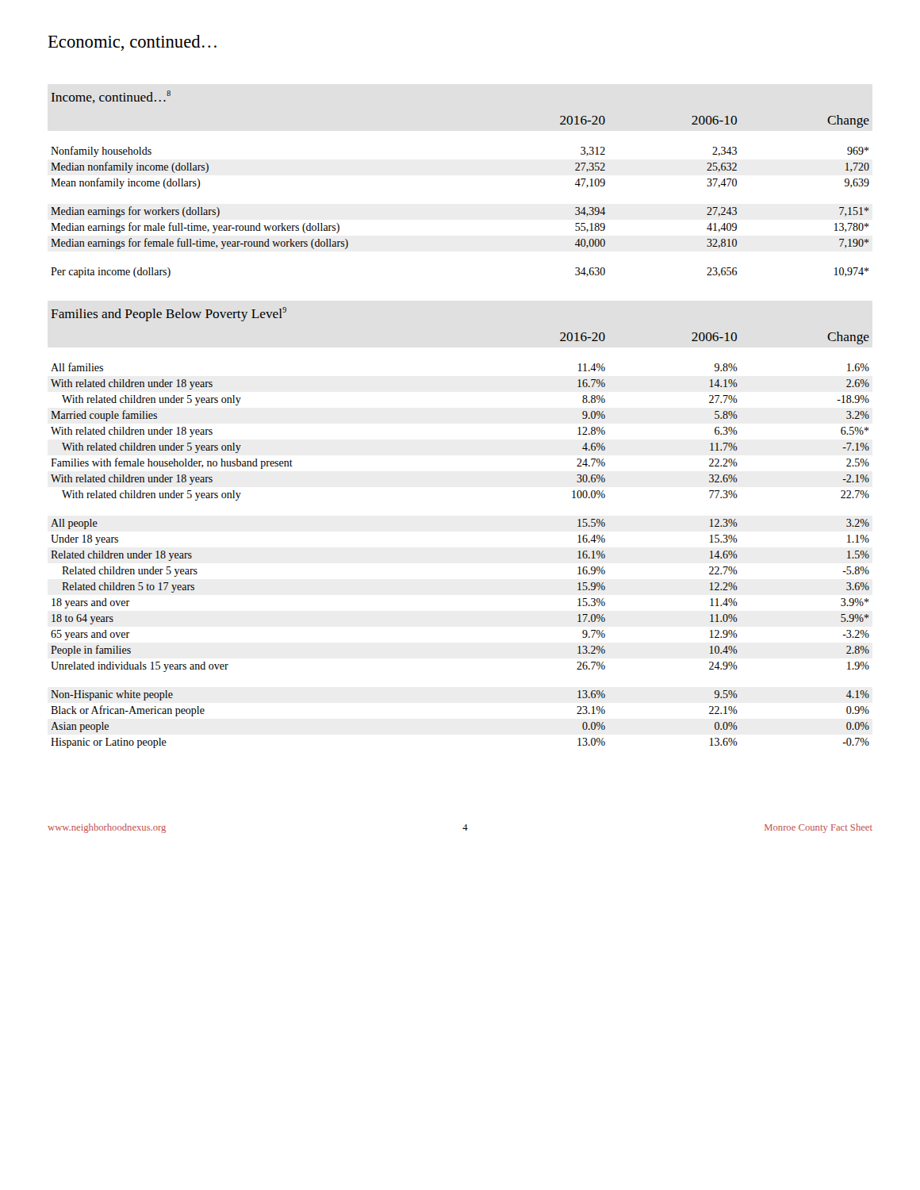Economic, continued…
Income, continued… 8
| | 2016-20 | 2006-10 | Change |
| --- | --- | --- | --- |
| Nonfamily households | 3,312 | 2,343 | 969* |
| Median nonfamily income (dollars) | 27,352 | 25,632 | 1,720 |
| Mean nonfamily income (dollars) | 47,109 | 37,470 | 9,639 |
| Median earnings for workers (dollars) | 34,394 | 27,243 | 7,151* |
| Median earnings for male full-time, year-round workers (dollars) | 55,189 | 41,409 | 13,780* |
| Median earnings for female full-time, year-round workers (dollars) | 40,000 | 32,810 | 7,190* |
| Per capita income (dollars) | 34,630 | 23,656 | 10,974* |
Families and People Below Poverty Level 9
| | 2016-20 | 2006-10 | Change |
| --- | --- | --- | --- |
| All families | 11.4% | 9.8% | 1.6% |
| With related children under 18 years | 16.7% | 14.1% | 2.6% |
| With related children under 5 years only | 8.8% | 27.7% | -18.9% |
| Married couple families | 9.0% | 5.8% | 3.2% |
| With related children under 18 years | 12.8% | 6.3% | 6.5%* |
| With related children under 5 years only | 4.6% | 11.7% | -7.1% |
| Families with female householder, no husband present | 24.7% | 22.2% | 2.5% |
| With related children under 18 years | 30.6% | 32.6% | -2.1% |
| With related children under 5 years only | 100.0% | 77.3% | 22.7% |
| All people | 15.5% | 12.3% | 3.2% |
| Under 18 years | 16.4% | 15.3% | 1.1% |
| Related children under 18 years | 16.1% | 14.6% | 1.5% |
| Related children under 5 years | 16.9% | 22.7% | -5.8% |
| Related children 5 to 17 years | 15.9% | 12.2% | 3.6% |
| 18 years and over | 15.3% | 11.4% | 3.9%* |
| 18 to 64 years | 17.0% | 11.0% | 5.9%* |
| 65 years and over | 9.7% | 12.9% | -3.2% |
| People in families | 13.2% | 10.4% | 2.8% |
| Unrelated individuals 15 years and over | 26.7% | 24.9% | 1.9% |
| Non-Hispanic white people | 13.6% | 9.5% | 4.1% |
| Black or African-American people | 23.1% | 22.1% | 0.9% |
| Asian people | 0.0% | 0.0% | 0.0% |
| Hispanic or Latino people | 13.0% | 13.6% | -0.7% |
www.neighborhoodnexus.org 4 Monroe County Fact Sheet